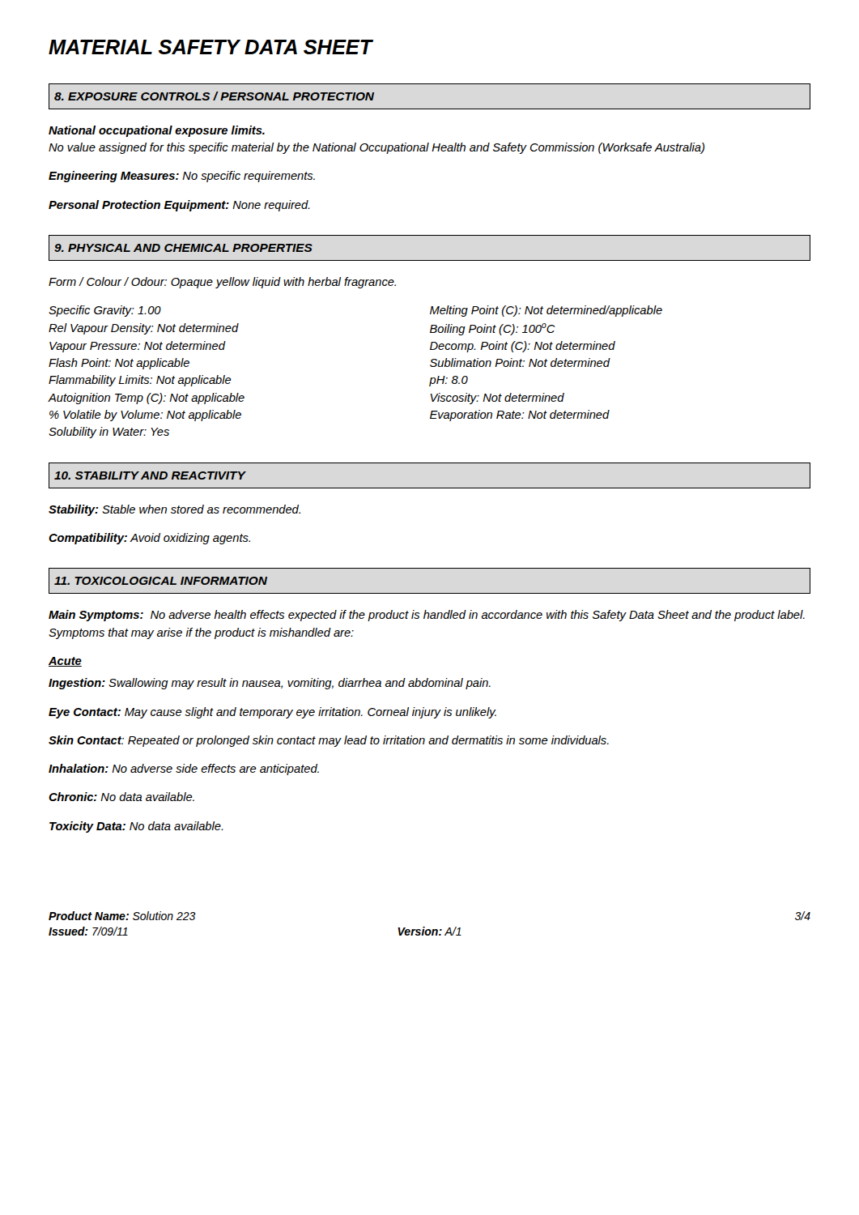MATERIAL SAFETY DATA SHEET
8. EXPOSURE CONTROLS / PERSONAL PROTECTION
National occupational exposure limits.
No value assigned for this specific material by the National Occupational Health and Safety Commission (Worksafe Australia)
Engineering Measures: No specific requirements.
Personal Protection Equipment: None required.
9. PHYSICAL AND CHEMICAL PROPERTIES
Form / Colour / Odour: Opaque yellow liquid with herbal fragrance.
| Specific Gravity: 1.00 | Melting Point (C): Not determined/applicable |
| Rel Vapour Density: Not determined | Boiling Point (C): 100 o C |
| Vapour Pressure: Not determined | Decomp. Point (C): Not determined |
| Flash Point: Not applicable | Sublimation Point: Not determined |
| Flammability Limits: Not applicable | pH: 8.0 |
| Autoignition Temp (C): Not applicable | Viscosity: Not determined |
| % Volatile by Volume: Not applicable | Evaporation Rate: Not determined |
| Solubility in Water: Yes | |
10. STABILITY AND REACTIVITY
Stability: Stable when stored as recommended.
Compatibility: Avoid oxidizing agents.
11. TOXICOLOGICAL INFORMATION
Main Symptoms: No adverse health effects expected if the product is handled in accordance with this Safety Data Sheet and the product label. Symptoms that may arise if the product is mishandled are:
Acute
Ingestion: Swallowing may result in nausea, vomiting, diarrhea and abdominal pain.
Eye Contact: May cause slight and temporary eye irritation. Corneal injury is unlikely.
Skin Contact: Repeated or prolonged skin contact may lead to irritation and dermatitis in some individuals.
Inhalation: No adverse side effects are anticipated.
Chronic: No data available.
Toxicity Data: No data available.
Product Name: Solution 223 3/4
Issued: 7/09/11 Version: A/1